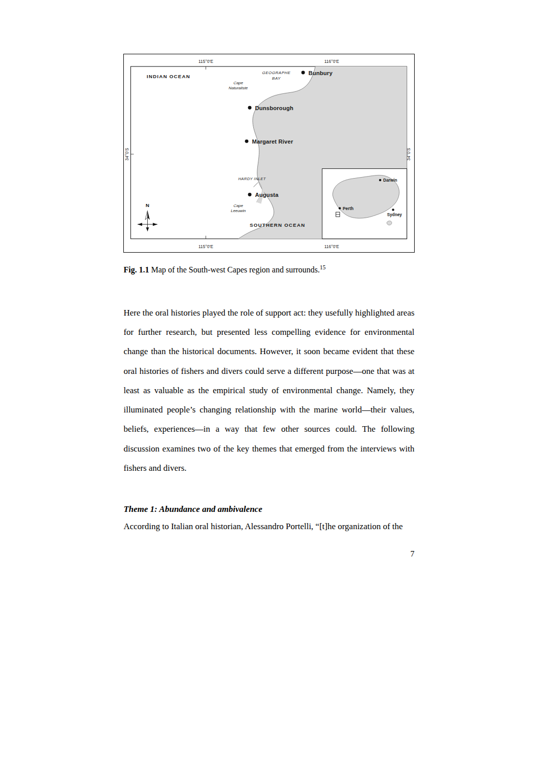115°0'E 116°0'E 115°0'E 116°0'E 34°0'S 34°0'S INDIAN OCEAN SOUTHERN OCEAN GEOGRAPHE BAY Cape Naturaliste HARDY INLET Cape Leeuwin Bunbury Dunsborough Margaret River Augusta N Darwin Perth Sydney
Fig. 1.1 Map of the South-west Capes region and surrounds.15
Here the oral histories played the role of support act: they usefully highlighted areas for further research, but presented less compelling evidence for environmental change than the historical documents. However, it soon became evident that these oral histories of fishers and divers could serve a different purpose—one that was at least as valuable as the empirical study of environmental change. Namely, they illuminated people’s changing relationship with the marine world—their values, beliefs, experiences—in a way that few other sources could. The following discussion examines two of the key themes that emerged from the interviews with fishers and divers.
Theme 1: Abundance and ambivalence
According to Italian oral historian, Alessandro Portelli, “[t]he organization of the
7